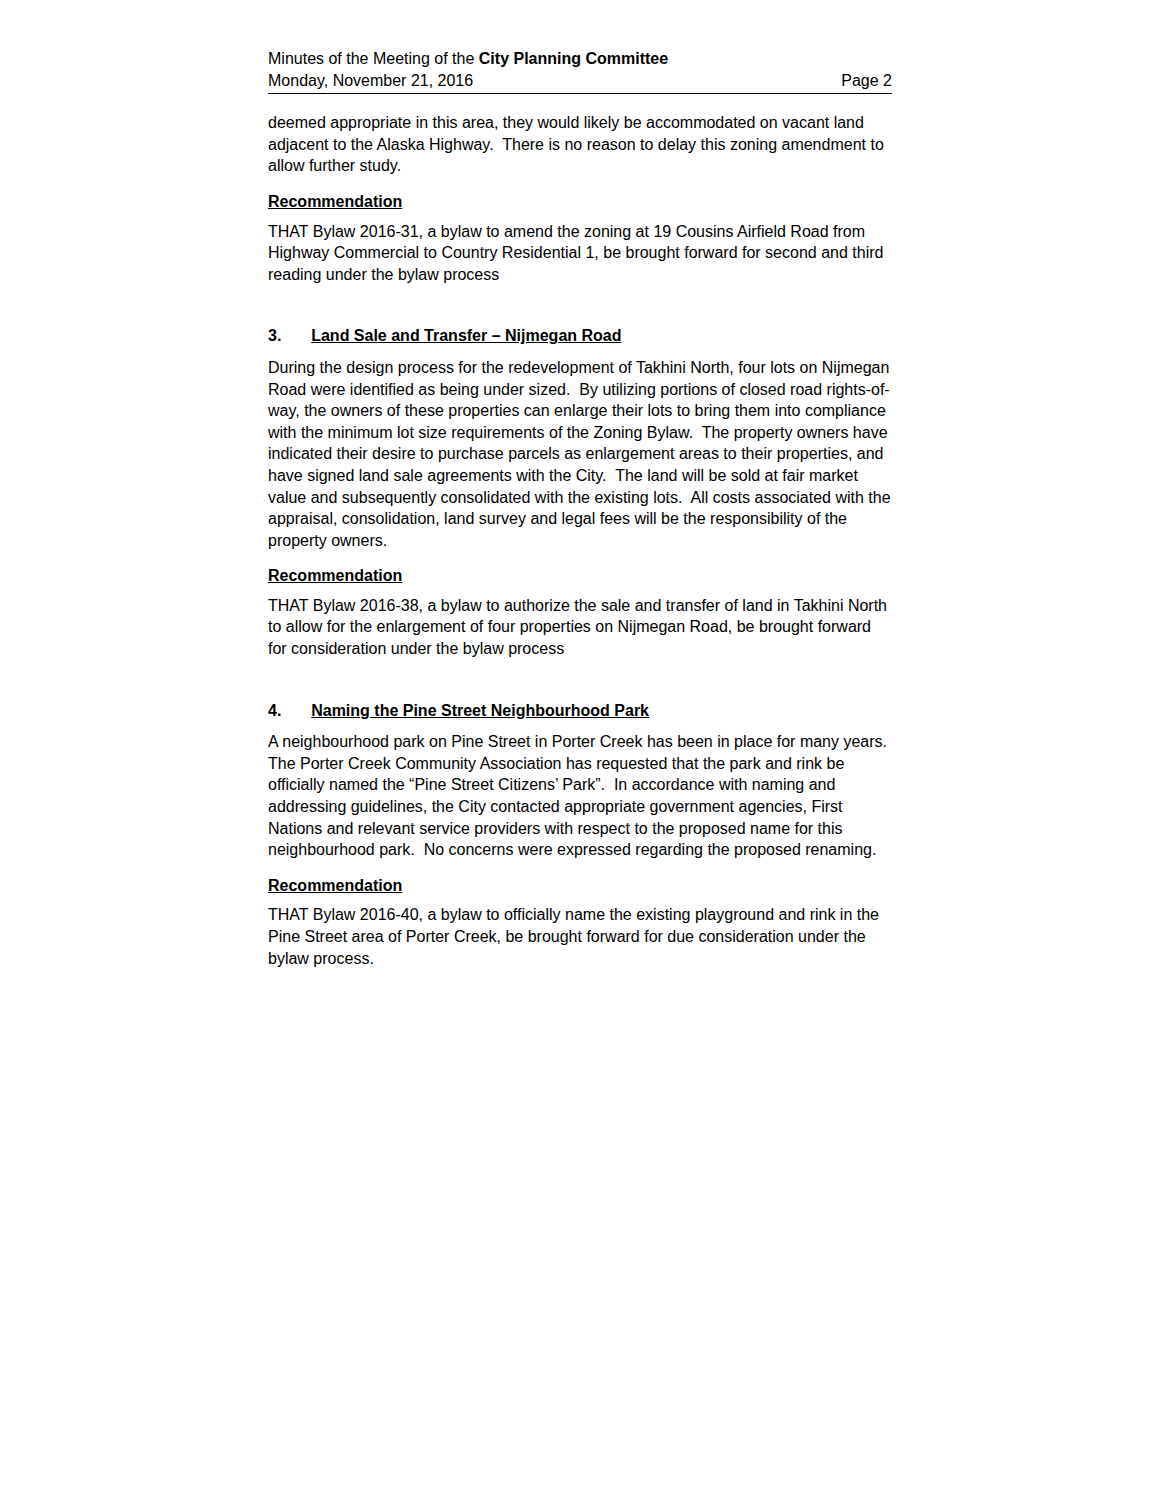Minutes of the Meeting of the City Planning Committee Monday, November 21, 2016
Page 2
deemed appropriate in this area, they would likely be accommodated on vacant land adjacent to the Alaska Highway. There is no reason to delay this zoning amendment to allow further study.
Recommendation
THAT Bylaw 2016-31, a bylaw to amend the zoning at 19 Cousins Airfield Road from Highway Commercial to Country Residential 1, be brought forward for second and third reading under the bylaw process
3. Land Sale and Transfer – Nijmegan Road
During the design process for the redevelopment of Takhini North, four lots on Nijmegan Road were identified as being under sized. By utilizing portions of closed road rights-of-way, the owners of these properties can enlarge their lots to bring them into compliance with the minimum lot size requirements of the Zoning Bylaw. The property owners have indicated their desire to purchase parcels as enlargement areas to their properties, and have signed land sale agreements with the City. The land will be sold at fair market value and subsequently consolidated with the existing lots. All costs associated with the appraisal, consolidation, land survey and legal fees will be the responsibility of the property owners.
Recommendation
THAT Bylaw 2016-38, a bylaw to authorize the sale and transfer of land in Takhini North to allow for the enlargement of four properties on Nijmegan Road, be brought forward for consideration under the bylaw process
4. Naming the Pine Street Neighbourhood Park
A neighbourhood park on Pine Street in Porter Creek has been in place for many years. The Porter Creek Community Association has requested that the park and rink be officially named the “Pine Street Citizens’ Park”. In accordance with naming and addressing guidelines, the City contacted appropriate government agencies, First Nations and relevant service providers with respect to the proposed name for this neighbourhood park. No concerns were expressed regarding the proposed renaming.
Recommendation
THAT Bylaw 2016-40, a bylaw to officially name the existing playground and rink in the Pine Street area of Porter Creek, be brought forward for due consideration under the bylaw process.